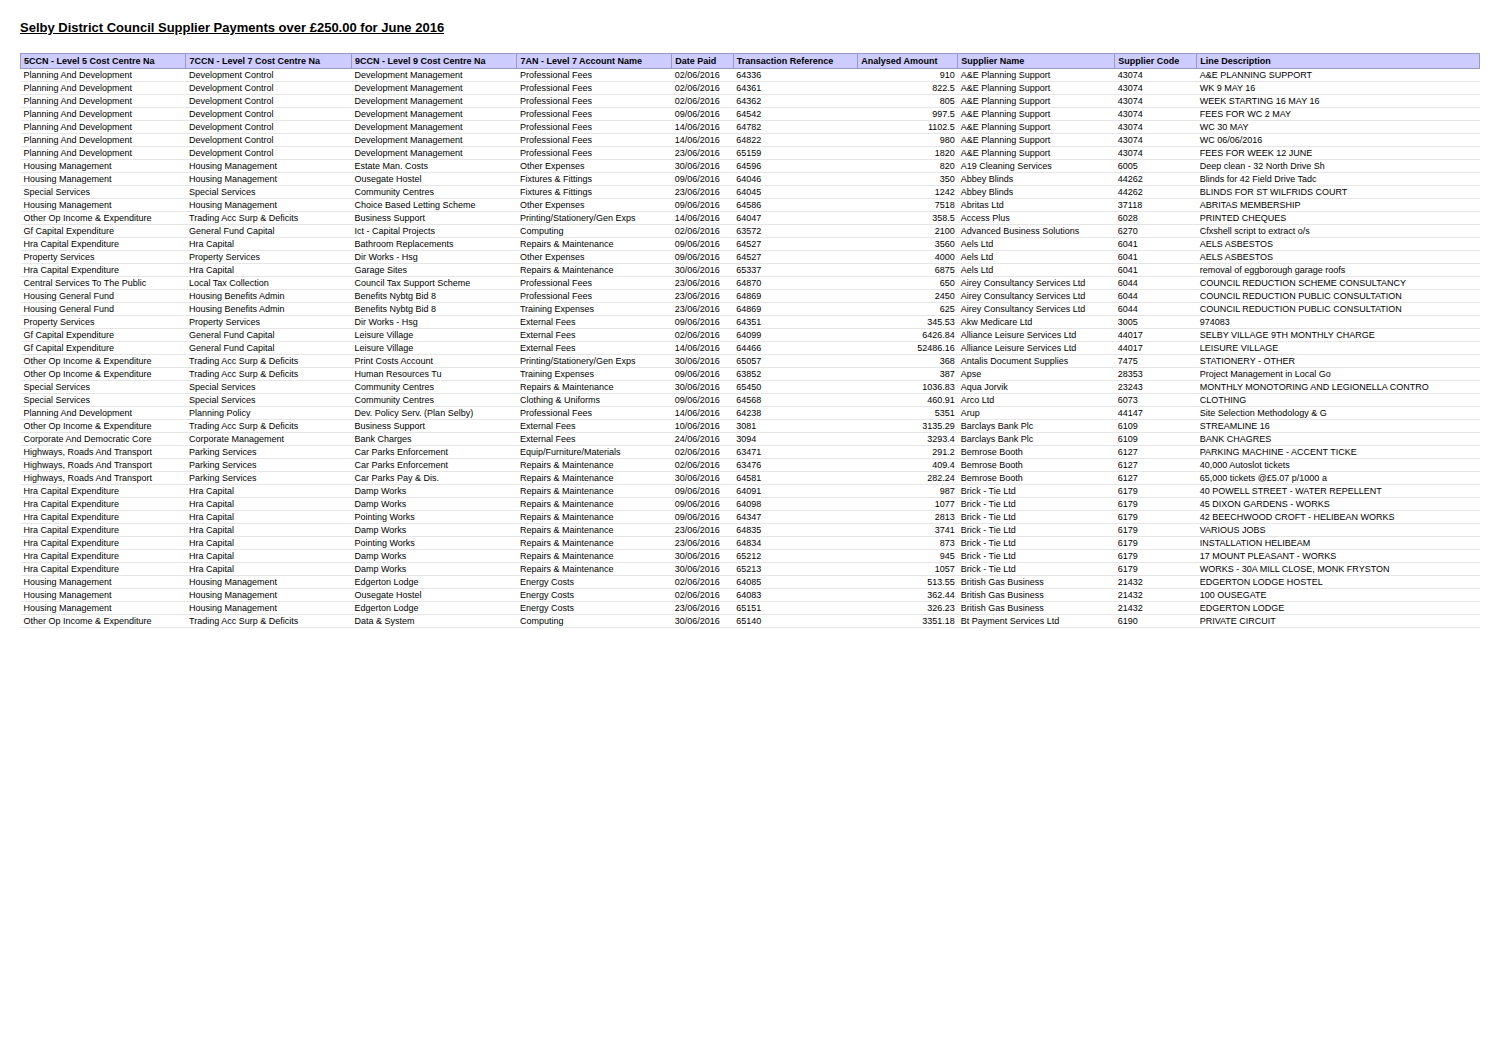Selby District Council Supplier Payments over £250.00 for June 2016
| 5CCN - Level 5 Cost Centre Na | 7CCN - Level 7 Cost Centre Na | 9CCN - Level 9 Cost Centre Na | 7AN - Level 7 Account Name | Date Paid | Transaction Reference | Analysed Amount | Supplier Name | Supplier Code | Line Description |
| --- | --- | --- | --- | --- | --- | --- | --- | --- | --- |
| Planning And Development | Development Control | Development Management | Professional Fees | 02/06/2016 | 64336 | 910 | A&E Planning Support | 43074 | A&E PLANNING SUPPORT |
| Planning And Development | Development Control | Development Management | Professional Fees | 02/06/2016 | 64361 | 822.5 | A&E Planning Support | 43074 | WK 9 MAY 16 |
| Planning And Development | Development Control | Development Management | Professional Fees | 02/06/2016 | 64362 | 805 | A&E Planning Support | 43074 | WEEK STARTING 16 MAY 16 |
| Planning And Development | Development Control | Development Management | Professional Fees | 09/06/2016 | 64542 | 997.5 | A&E Planning Support | 43074 | FEES FOR WC 2 MAY |
| Planning And Development | Development Control | Development Management | Professional Fees | 14/06/2016 | 64782 | 1102.5 | A&E Planning Support | 43074 | WC 30 MAY |
| Planning And Development | Development Control | Development Management | Professional Fees | 14/06/2016 | 64822 | 980 | A&E Planning Support | 43074 | WC 06/06/2016 |
| Planning And Development | Development Control | Development Management | Professional Fees | 23/06/2016 | 65159 | 1820 | A&E Planning Support | 43074 | FEES FOR WEEK 12 JUNE |
| Housing Management | Housing Management | Estate Man. Costs | Other Expenses | 30/06/2016 | 64596 | 820 | A19 Cleaning Services | 6005 | Deep clean - 32 North Drive Sh |
| Housing Management | Housing Management | Ousegate Hostel | Fixtures & Fittings | 09/06/2016 | 64046 | 350 | Abbey Blinds | 44262 | Blinds for 42 Field Drive Tadc |
| Special Services | Special Services | Community Centres | Fixtures & Fittings | 23/06/2016 | 64045 | 1242 | Abbey Blinds | 44262 | BLINDS FOR ST WILFRIDS COURT |
| Housing Management | Housing Management | Choice Based Letting Scheme | Other Expenses | 09/06/2016 | 64586 | 7518 | Abritas Ltd | 37118 | ABRITAS MEMBERSHIP |
| Other Op Income & Expenditure | Trading Acc Surp & Deficits | Business Support | Printing/Stationery/Gen Exps | 14/06/2016 | 64047 | 358.5 | Access Plus | 6028 | PRINTED CHEQUES |
| Gf Capital Expenditure | General Fund Capital | Ict - Capital Projects | Computing | 02/06/2016 | 63572 | 2100 | Advanced Business Solutions | 6270 | Cfxshell script to extract o/s |
| Hra Capital Expenditure | Hra Capital | Bathroom Replacements | Repairs & Maintenance | 09/06/2016 | 64527 | 3560 | Aels Ltd | 6041 | AELS ASBESTOS |
| Property Services | Property Services | Dir Works - Hsg | Other Expenses | 09/06/2016 | 64527 | 4000 | Aels Ltd | 6041 | AELS ASBESTOS |
| Hra Capital Expenditure | Hra Capital | Garage Sites | Repairs & Maintenance | 30/06/2016 | 65337 | 6875 | Aels Ltd | 6041 | removal of eggborough garage roofs |
| Central Services To The Public | Local Tax Collection | Council Tax Support Scheme | Professional Fees | 23/06/2016 | 64870 | 650 | Airey Consultancy Services Ltd | 6044 | COUNCIL REDUCTION SCHEME CONSULTANCY |
| Housing General Fund | Housing Benefits Admin | Benefits Nybtg Bid 8 | Professional Fees | 23/06/2016 | 64869 | 2450 | Airey Consultancy Services Ltd | 6044 | COUNCIL REDUCTION PUBLIC CONSULTATION |
| Housing General Fund | Housing Benefits Admin | Benefits Nybtg Bid 8 | Training Expenses | 23/06/2016 | 64869 | 625 | Airey Consultancy Services Ltd | 6044 | COUNCIL REDUCTION PUBLIC CONSULTATION |
| Property Services | Property Services | Dir Works - Hsg | External Fees | 09/06/2016 | 64351 | 345.53 | Akw Medicare Ltd | 3005 | 974083 |
| Gf Capital Expenditure | General Fund Capital | Leisure Village | External Fees | 02/06/2016 | 64099 | 6426.84 | Alliance Leisure Services Ltd | 44017 | SELBY VILLAGE 9TH MONTHLY CHARGE |
| Gf Capital Expenditure | General Fund Capital | Leisure Village | External Fees | 14/06/2016 | 64466 | 52486.16 | Alliance Leisure Services Ltd | 44017 | LEISURE VILLAGE |
| Other Op Income & Expenditure | Trading Acc Surp & Deficits | Print Costs Account | Printing/Stationery/Gen Exps | 30/06/2016 | 65057 | 368 | Antalis Document Supplies | 7475 | STATIONERY - OTHER |
| Other Op Income & Expenditure | Trading Acc Surp & Deficits | Human Resources Tu | Training Expenses | 09/06/2016 | 63852 | 387 | Apse | 28353 | Project Management in Local Go |
| Special Services | Special Services | Community Centres | Repairs & Maintenance | 30/06/2016 | 65450 | 1036.83 | Aqua Jorvik | 23243 | MONTHLY MONOTORING AND LEGIONELLA CONTRO |
| Special Services | Special Services | Community Centres | Clothing & Uniforms | 09/06/2016 | 64568 | 460.91 | Arco Ltd | 6073 | CLOTHING |
| Planning And Development | Planning Policy | Dev. Policy Serv. (Plan Selby) | Professional Fees | 14/06/2016 | 64238 | 5351 | Arup | 44147 | Site Selection Methodology & G |
| Other Op Income & Expenditure | Trading Acc Surp & Deficits | Business Support | External Fees | 10/06/2016 | 3081 | 3135.29 | Barclays Bank Plc | 6109 | STREAMLINE 16 |
| Corporate And Democratic Core | Corporate Management | Bank Charges | External Fees | 24/06/2016 | 3094 | 3293.4 | Barclays Bank Plc | 6109 | BANK CHAGRES |
| Highways, Roads And Transport | Parking Services | Car Parks Enforcement | Equip/Furniture/Materials | 02/06/2016 | 63471 | 291.2 | Bemrose Booth | 6127 | PARKING MACHINE - ACCENT TICKE |
| Highways, Roads And Transport | Parking Services | Car Parks Enforcement | Repairs & Maintenance | 02/06/2016 | 63476 | 409.4 | Bemrose Booth | 6127 | 40,000 Autoslot tickets |
| Highways, Roads And Transport | Parking Services | Car Parks Pay & Dis. | Repairs & Maintenance | 30/06/2016 | 64581 | 282.24 | Bemrose Booth | 6127 | 65,000 tickets @£5.07 p/1000 a |
| Hra Capital Expenditure | Hra Capital | Damp Works | Repairs & Maintenance | 09/06/2016 | 64091 | 987 | Brick - Tie Ltd | 6179 | 40 POWELL STREET - WATER REPELLENT |
| Hra Capital Expenditure | Hra Capital | Damp Works | Repairs & Maintenance | 09/06/2016 | 64098 | 1077 | Brick - Tie Ltd | 6179 | 45 DIXON GARDENS - WORKS |
| Hra Capital Expenditure | Hra Capital | Pointing Works | Repairs & Maintenance | 09/06/2016 | 64347 | 2813 | Brick - Tie Ltd | 6179 | 42 BEECHWOOD CROFT - HELIBEAN WORKS |
| Hra Capital Expenditure | Hra Capital | Damp Works | Repairs & Maintenance | 23/06/2016 | 64835 | 3741 | Brick - Tie Ltd | 6179 | VARIOUS JOBS |
| Hra Capital Expenditure | Hra Capital | Pointing Works | Repairs & Maintenance | 23/06/2016 | 64834 | 873 | Brick - Tie Ltd | 6179 | INSTALLATION HELIBEAM |
| Hra Capital Expenditure | Hra Capital | Damp Works | Repairs & Maintenance | 30/06/2016 | 65212 | 945 | Brick - Tie Ltd | 6179 | 17 MOUNT PLEASANT - WORKS |
| Hra Capital Expenditure | Hra Capital | Damp Works | Repairs & Maintenance | 30/06/2016 | 65213 | 1057 | Brick - Tie Ltd | 6179 | WORKS - 30A MILL CLOSE, MONK FRYSTON |
| Housing Management | Housing Management | Edgerton Lodge | Energy Costs | 02/06/2016 | 64085 | 513.55 | British Gas Business | 21432 | EDGERTON LODGE HOSTEL |
| Housing Management | Housing Management | Ousegate Hostel | Energy Costs | 02/06/2016 | 64083 | 362.44 | British Gas Business | 21432 | 100 OUSEGATE |
| Housing Management | Housing Management | Edgerton Lodge | Energy Costs | 23/06/2016 | 65151 | 326.23 | British Gas Business | 21432 | EDGERTON LODGE |
| Other Op Income & Expenditure | Trading Acc Surp & Deficits | Data & System | Computing | 30/06/2016 | 65140 | 3351.18 | Bt Payment Services Ltd | 6190 | PRIVATE CIRCUIT |